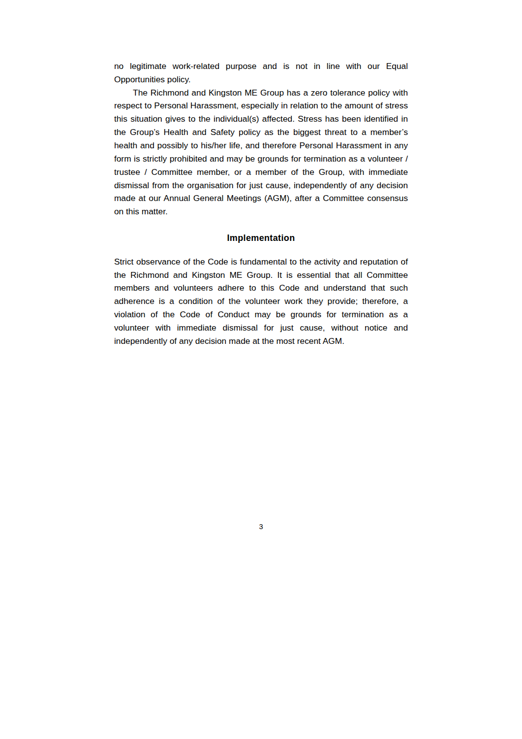no legitimate work-related purpose and is not in line with our Equal Opportunities policy.
The Richmond and Kingston ME Group has a zero tolerance policy with respect to Personal Harassment, especially in relation to the amount of stress this situation gives to the individual(s) affected. Stress has been identified in the Group’s Health and Safety policy as the biggest threat to a member’s health and possibly to his/her life, and therefore Personal Harassment in any form is strictly prohibited and may be grounds for termination as a volunteer / trustee / Committee member, or a member of the Group, with immediate dismissal from the organisation for just cause, independently of any decision made at our Annual General Meetings (AGM), after a Committee consensus on this matter.
Implementation
Strict observance of the Code is fundamental to the activity and reputation of the Richmond and Kingston ME Group. It is essential that all Committee members and volunteers adhere to this Code and understand that such adherence is a condition of the volunteer work they provide; therefore, a violation of the Code of Conduct may be grounds for termination as a volunteer with immediate dismissal for just cause, without notice and independently of any decision made at the most recent AGM.
3